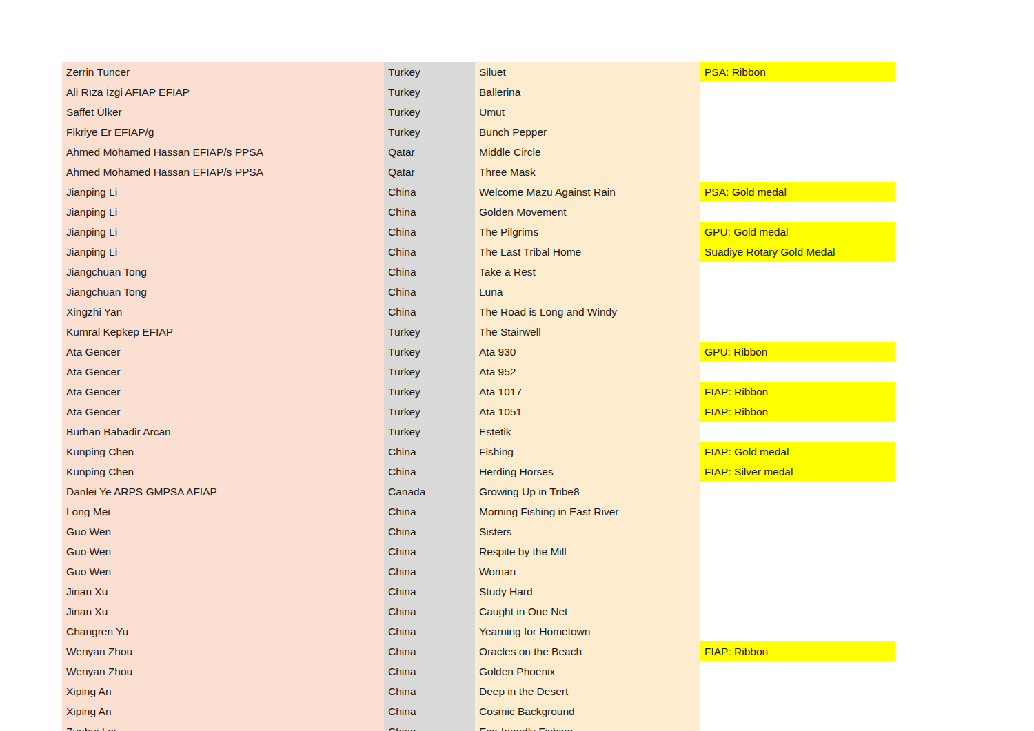| Zerrin Tuncer | Turkey | Siluet | PSA: Ribbon |
| Ali Rıza İzgi AFIAP EFIAP | Turkey | Ballerina | |
| Saffet Ülker | Turkey | Umut | |
| Fikriye Er EFIAP/g | Turkey | Bunch Pepper | |
| Ahmed Mohamed Hassan EFIAP/s PPSA | Qatar | Middle Circle | |
| Ahmed Mohamed Hassan EFIAP/s PPSA | Qatar | Three Mask | |
| Jianping Li | China | Welcome Mazu Against Rain | PSA: Gold medal |
| Jianping Li | China | Golden Movement | |
| Jianping Li | China | The Pilgrims | GPU: Gold medal |
| Jianping Li | China | The Last Tribal Home | Suadiye Rotary Gold Medal |
| Jiangchuan Tong | China | Take a Rest | |
| Jiangchuan Tong | China | Luna | |
| Xingzhi Yan | China | The Road is Long and Windy | |
| Kumral Kepkep EFIAP | Turkey | The Stairwell | |
| Ata Gencer | Turkey | Ata 930 | GPU: Ribbon |
| Ata Gencer | Turkey | Ata 952 | |
| Ata Gencer | Turkey | Ata 1017 | FIAP: Ribbon |
| Ata Gencer | Turkey | Ata 1051 | FIAP: Ribbon |
| Burhan Bahadir Arcan | Turkey | Estetik | |
| Kunping Chen | China | Fishing | FIAP: Gold medal |
| Kunping Chen | China | Herding Horses | FIAP: Silver medal |
| Danlei Ye ARPS GMPSA AFIAP | Canada | Growing Up in Tribe8 | |
| Long Mei | China | Morning Fishing in East River | |
| Guo Wen | China | Sisters | |
| Guo Wen | China | Respite by the Mill | |
| Guo Wen | China | Woman | |
| Jinan Xu | China | Study Hard | |
| Jinan Xu | China | Caught in One Net | |
| Changren Yu | China | Yearning for Hometown | |
| Wenyan Zhou | China | Oracles on the Beach | FIAP: Ribbon |
| Wenyan Zhou | China | Golden Phoenix | |
| Xiping An | China | Deep in the Desert | |
| Xiping An | China | Cosmic Background | |
| Zunhui Lei | China | Eco-friendly Fishing | |